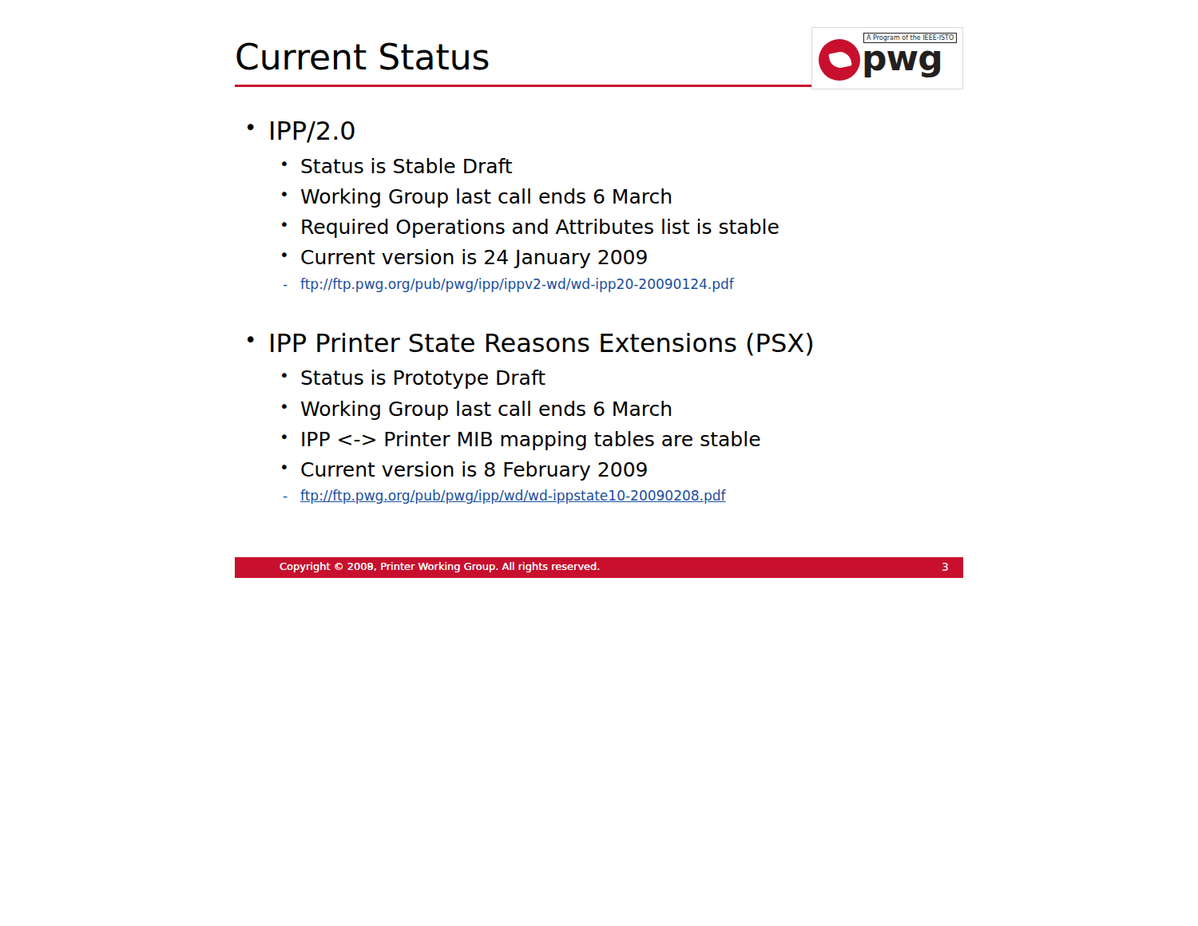A Program of the IEEE-ISTO
pwg
Current Status
IPP/2.0
Status is Stable Draft
Working Group last call ends 6 March
Required Operations and Attributes list is stable
Current version is 24 January 2009
ftp://ftp.pwg.org/pub/pwg/ipp/ippv2-wd/wd-ipp20-20090124.pdf
IPP Printer State Reasons Extensions (PSX)
Status is Prototype Draft
Working Group last call ends 6 March
IPP <-> Printer MIB mapping tables are stable
Current version is 8 February 2009
ftp://ftp.pwg.org/pub/pwg/ipp/wd/wd-ippstate10-20090208.pdf
Copyright © 2009, Printer Working Group. All rights reserved. Copyright © 2008, Printer Working Group. All rights reserved.
3